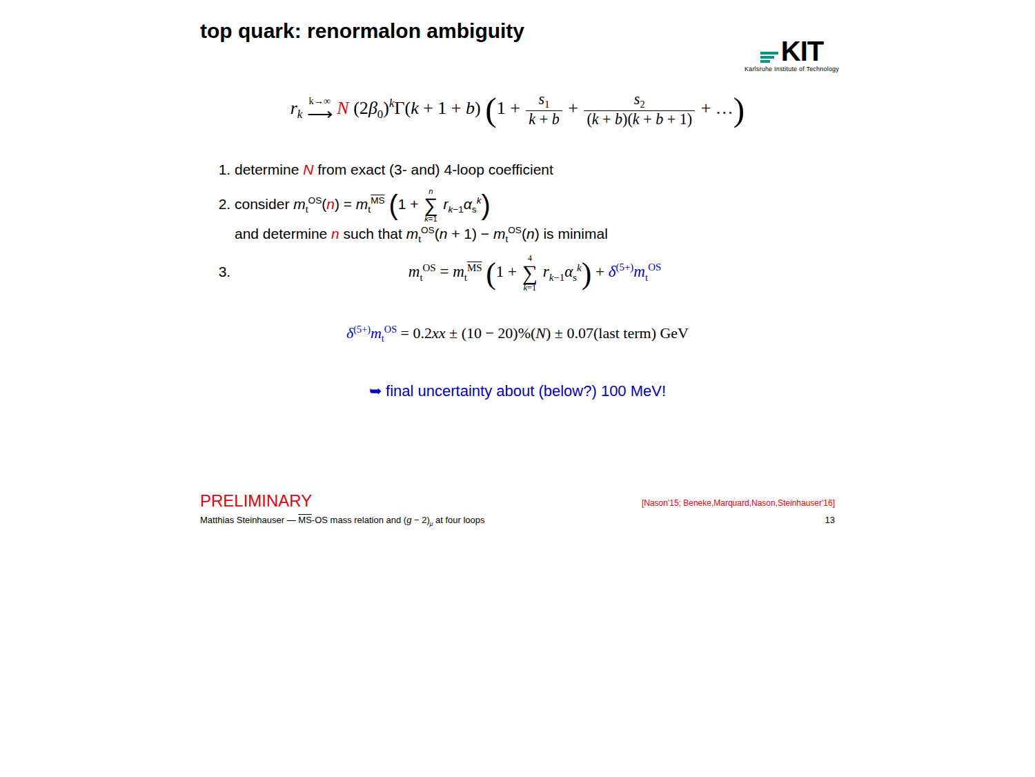top quark: renormalon ambiguity
KIT
Karlsruhe Institute of Technology
rk k→∞ ⟶ N (2β0)kΓ(k + 1 + b) (1 + s1 k + b + s2(k + b)(k + b + 1) + …)
determine N from exact (3- and) 4-loop coefficient
consider mtOS(n) = mtMS (1 + n∑k=1 rk−1αsk)
and determine n such that mtOS(n + 1) − mtOS(n) is minimal
mtOS = mtMS (1 + 4∑k=1 rk−1αsk) + δ(5+)mtOS
δ(5+)mtOS = 0.2xx ± (10 − 20)%(N) ± 0.07(last term) GeV
➥ final uncertainty about (below?) 100 MeV!
PRELIMINARY
[Nason'15; Beneke,Marquard,Nason,Steinhauser'16]
Matthias Steinhauser — MS-OS mass relation and (g − 2)μ at four loops 13